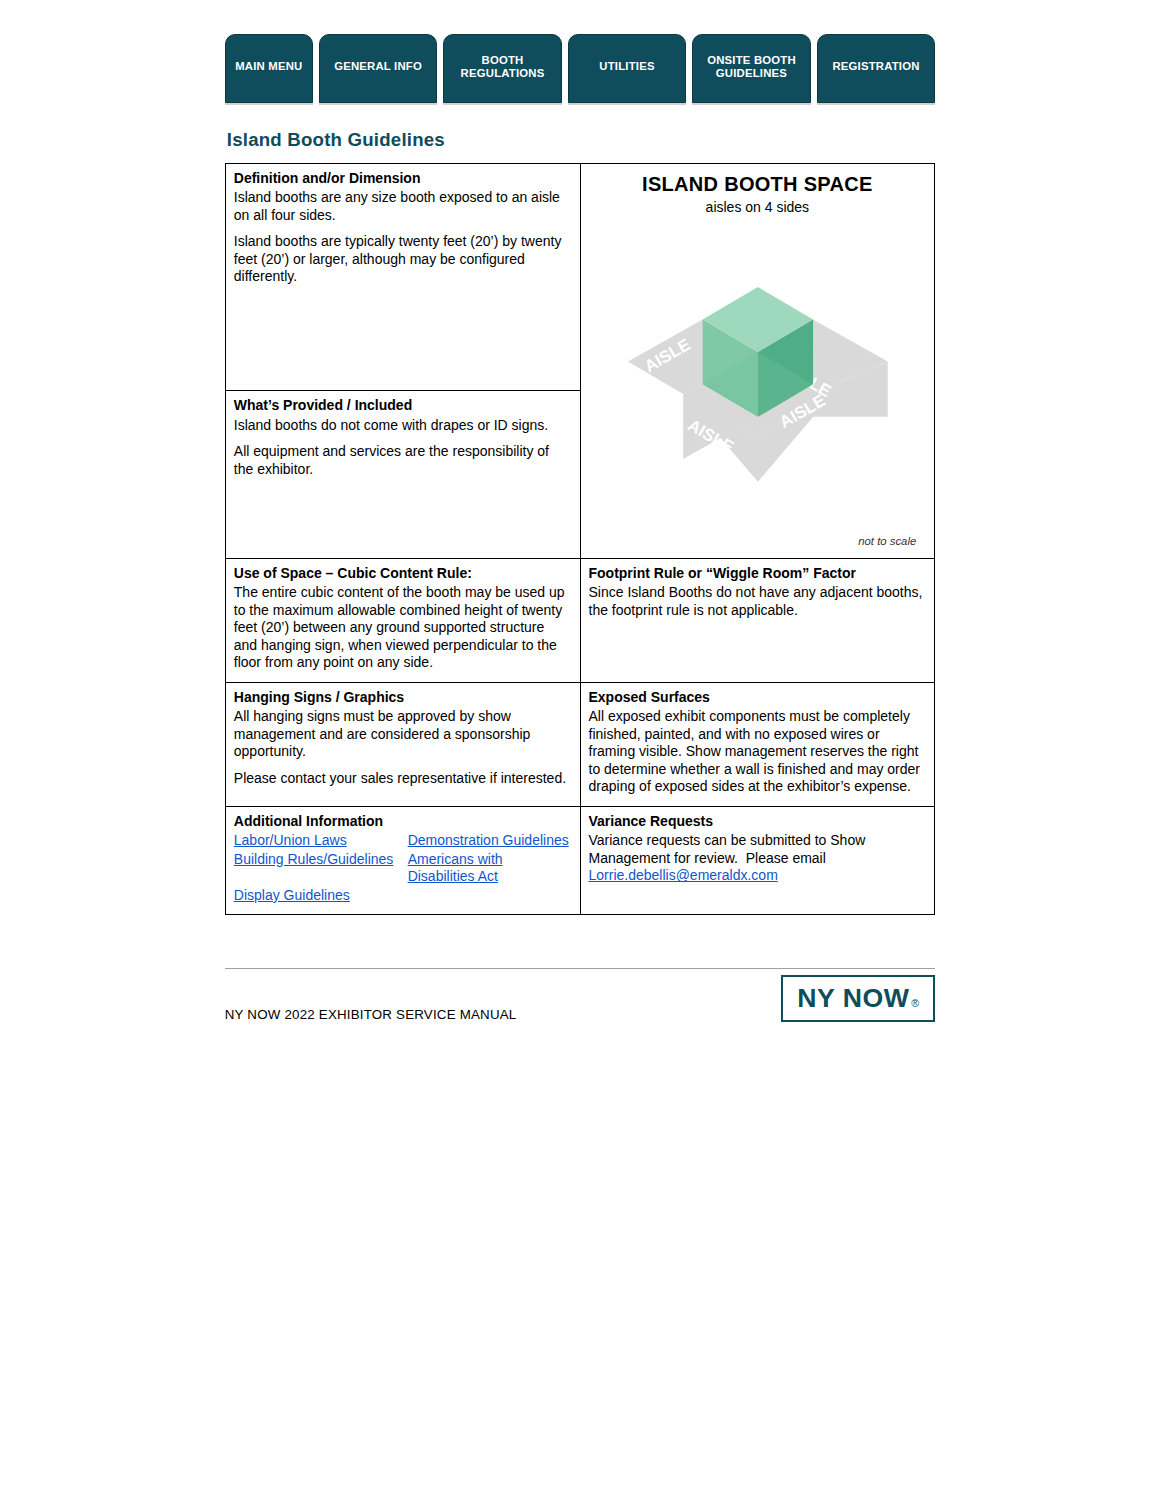MAIN MENU GENERAL INFO BOOTH REGULATIONS UTILITIES ONSITE BOOTH GUIDELINES REGISTRATION
Island Booth Guidelines
| Definition and/or Dimension Island booths are any size booth exposed to an aisle on all four sides. Island booths are typically twenty feet (20’) by twenty feet (20’) or larger, although may be configured differently. | ISLAND BOOTH SPACE aisles on 4 sides AISLE AISLE AISLE AISLE not to scale |
| What’s Provided / Included Island booths do not come with drapes or ID signs. All equipment and services are the responsibility of the exhibitor. |
| Use of Space – Cubic Content Rule: The entire cubic content of the booth may be used up to the maximum allowable combined height of twenty feet (20’) between any ground supported structure and hanging sign, when viewed perpendicular to the floor from any point on any side. | Footprint Rule or “Wiggle Room” Factor Since Island Booths do not have any adjacent booths, the footprint rule is not applicable. |
| Hanging Signs / Graphics All hanging signs must be approved by show management and are considered a sponsorship opportunity. Please contact your sales representative if interested. | Exposed Surfaces All exposed exhibit components must be completely finished, painted, and with no exposed wires or framing visible. Show management reserves the right to determine whether a wall is finished and may order draping of exposed sides at the exhibitor’s expense. |
| Additional Information Labor/Union Laws Demonstration Guidelines Building Rules/Guidelines Americans with Disabilities Act Display Guidelines | Variance Requests Variance requests can be submitted to Show Management for review. Please email Lorrie.debellis@emeraldx.com |
NY NOW 2022 EXHIBITOR SERVICE MANUAL
NY NOW®